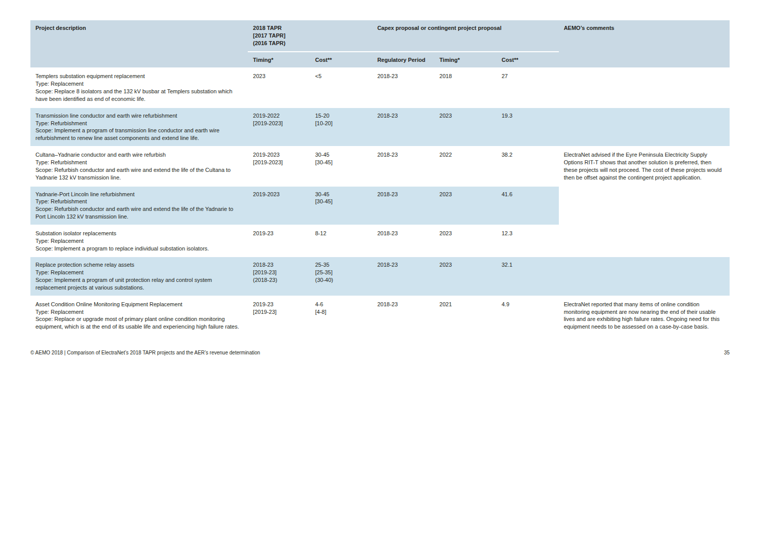| Project description | 2018 TAPR [2017 TAPR] (2016 TAPR) | Capex proposal or contingent project proposal | AEMO’s comments |
| --- | --- | --- | --- |
| Timing* | Cost** | Regulatory Period | Timing* | Cost** |
| Templers substation equipment replacement Type: Replacement Scope: Replace 8 isolators and the 132 kV busbar at Templers substation which have been identified as end of economic life. | 2023 | <5 | 2018-23 | 2018 | 27 | |
| Transmission line conductor and earth wire refurbishment Type: Refurbishment Scope: Implement a program of transmission line conductor and earth wire refurbishment to renew line asset components and extend line life. | 2019-2022 [2019-2023] | 15-20 [10-20] | 2018-23 | 2023 | 19.3 | |
| Cultana–Yadnarie conductor and earth wire refurbish Type: Refurbishment Scope: Refurbish conductor and earth wire and extend the life of the Cultana to Yadnarie 132 kV transmission line. | 2019-2023 [2019-2023] | 30-45 [30-45] | 2018-23 | 2022 | 38.2 | ElectraNet advised if the Eyre Peninsula Electricity Supply Options RIT-T shows that another solution is preferred, then these projects will not proceed. The cost of these projects would then be offset against the contingent project application. |
| Yadnarie-Port Lincoln line refurbishment Type: Refurbishment Scope: Refurbish conductor and earth wire and extend the life of the Yadnarie to Port Lincoln 132 kV transmission line. | 2019-2023 | 30-45 [30-45] | 2018-23 | 2023 | 41.6 |
| Substation isolator replacements Type: Replacement Scope: Implement a program to replace individual substation isolators. | 2019-23 | 8-12 | 2018-23 | 2023 | 12.3 | |
| Replace protection scheme relay assets Type: Replacement Scope: Implement a program of unit protection relay and control system replacement projects at various substations. | 2018-23 [2019-23] (2018-23) | 25-35 [25-35] (30-40) | 2018-23 | 2023 | 32.1 | |
| Asset Condition Online Monitoring Equipment Replacement Type: Replacement Scope: Replace or upgrade most of primary plant online condition monitoring equipment, which is at the end of its usable life and experiencing high failure rates. | 2019-23 [2019-23] | 4-6 [4-8] | 2018-23 | 2021 | 4.9 | ElectraNet reported that many items of online condition monitoring equipment are now nearing the end of their usable lives and are exhibiting high failure rates. Ongoing need for this equipment needs to be assessed on a case-by-case basis. |
© AEMO 2018 | Comparison of ElectraNet’s 2018 TAPR projects and the AER’s revenue determination
35